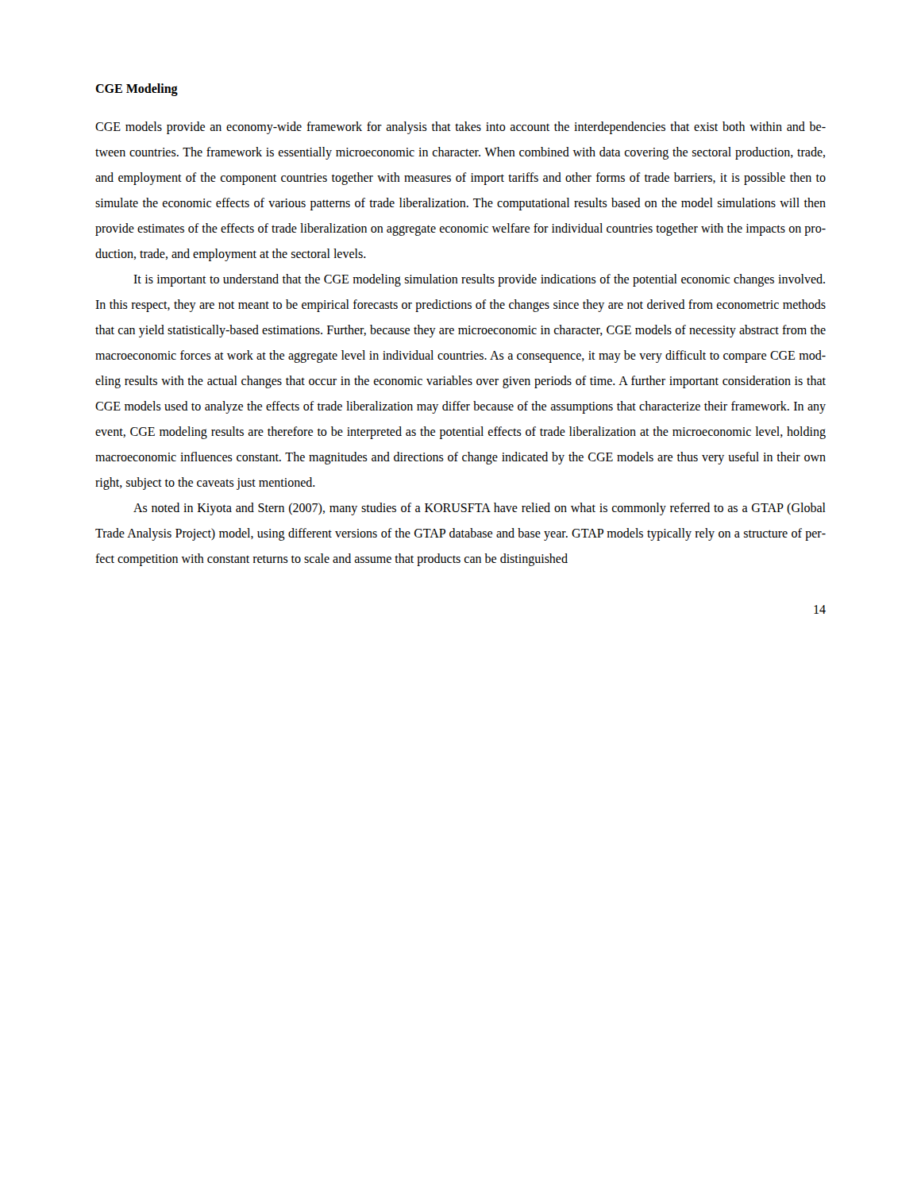CGE Modeling
CGE models provide an economy-wide framework for analysis that takes into account the interdependencies that exist both within and between countries. The framework is essentially microeconomic in character. When combined with data covering the sectoral production, trade, and employment of the component countries together with measures of import tariffs and other forms of trade barriers, it is possible then to simulate the economic effects of various patterns of trade liberalization. The computational results based on the model simulations will then provide estimates of the effects of trade liberalization on aggregate economic welfare for individual countries together with the impacts on production, trade, and employment at the sectoral levels.
It is important to understand that the CGE modeling simulation results provide indications of the potential economic changes involved. In this respect, they are not meant to be empirical forecasts or predictions of the changes since they are not derived from econometric methods that can yield statistically-based estimations. Further, because they are microeconomic in character, CGE models of necessity abstract from the macroeconomic forces at work at the aggregate level in individual countries. As a consequence, it may be very difficult to compare CGE modeling results with the actual changes that occur in the economic variables over given periods of time. A further important consideration is that CGE models used to analyze the effects of trade liberalization may differ because of the assumptions that characterize their framework. In any event, CGE modeling results are therefore to be interpreted as the potential effects of trade liberalization at the microeconomic level, holding macroeconomic influences constant. The magnitudes and directions of change indicated by the CGE models are thus very useful in their own right, subject to the caveats just mentioned.
As noted in Kiyota and Stern (2007), many studies of a KORUSFTA have relied on what is commonly referred to as a GTAP (Global Trade Analysis Project) model, using different versions of the GTAP database and base year. GTAP models typically rely on a structure of perfect competition with constant returns to scale and assume that products can be distinguished
14